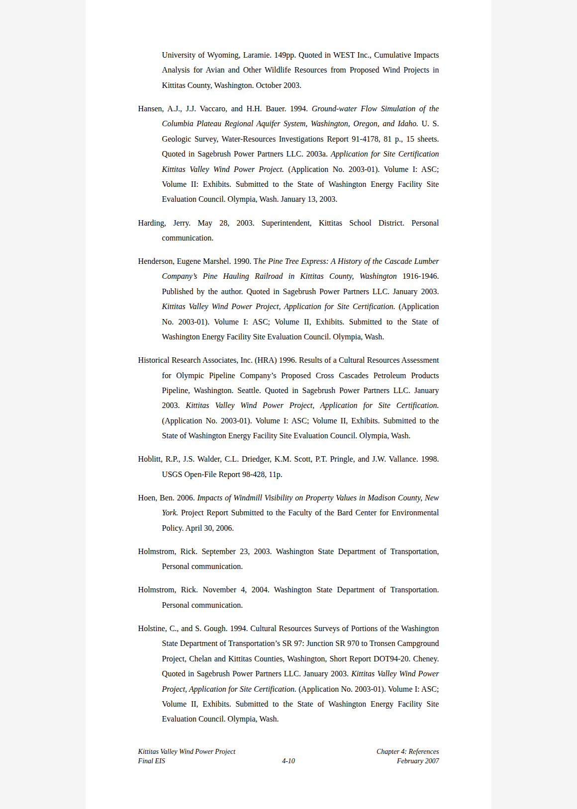University of Wyoming, Laramie. 149pp. Quoted in WEST Inc., Cumulative Impacts Analysis for Avian and Other Wildlife Resources from Proposed Wind Projects in Kittitas County, Washington. October 2003.
Hansen, A.J., J.J. Vaccaro, and H.H. Bauer. 1994. Ground-water Flow Simulation of the Columbia Plateau Regional Aquifer System, Washington, Oregon, and Idaho. U. S. Geologic Survey, Water-Resources Investigations Report 91-4178, 81 p., 15 sheets. Quoted in Sagebrush Power Partners LLC. 2003a. Application for Site Certification Kittitas Valley Wind Power Project. (Application No. 2003-01). Volume I: ASC; Volume II: Exhibits. Submitted to the State of Washington Energy Facility Site Evaluation Council. Olympia, Wash. January 13, 2003.
Harding, Jerry. May 28, 2003. Superintendent, Kittitas School District. Personal communication.
Henderson, Eugene Marshel. 1990. The Pine Tree Express: A History of the Cascade Lumber Company’s Pine Hauling Railroad in Kittitas County, Washington 1916-1946. Published by the author. Quoted in Sagebrush Power Partners LLC. January 2003. Kittitas Valley Wind Power Project, Application for Site Certification. (Application No. 2003-01). Volume I: ASC; Volume II, Exhibits. Submitted to the State of Washington Energy Facility Site Evaluation Council. Olympia, Wash.
Historical Research Associates, Inc. (HRA) 1996. Results of a Cultural Resources Assessment for Olympic Pipeline Company’s Proposed Cross Cascades Petroleum Products Pipeline, Washington. Seattle. Quoted in Sagebrush Power Partners LLC. January 2003. Kittitas Valley Wind Power Project, Application for Site Certification. (Application No. 2003-01). Volume I: ASC; Volume II, Exhibits. Submitted to the State of Washington Energy Facility Site Evaluation Council. Olympia, Wash.
Hoblitt, R.P., J.S. Walder, C.L. Driedger, K.M. Scott, P.T. Pringle, and J.W. Vallance. 1998. USGS Open-File Report 98-428, 11p.
Hoen, Ben. 2006. Impacts of Windmill Visibility on Property Values in Madison County, New York. Project Report Submitted to the Faculty of the Bard Center for Environmental Policy. April 30, 2006.
Holmstrom, Rick. September 23, 2003. Washington State Department of Transportation, Personal communication.
Holmstrom, Rick. November 4, 2004. Washington State Department of Transportation. Personal communication.
Holstine, C., and S. Gough. 1994. Cultural Resources Surveys of Portions of the Washington State Department of Transportation’s SR 97: Junction SR 970 to Tronsen Campground Project, Chelan and Kittitas Counties, Washington, Short Report DOT94-20. Cheney. Quoted in Sagebrush Power Partners LLC. January 2003. Kittitas Valley Wind Power Project, Application for Site Certification. (Application No. 2003-01). Volume I: ASC; Volume II, Exhibits. Submitted to the State of Washington Energy Facility Site Evaluation Council. Olympia, Wash.
| Kittitas Valley Wind Power Project | | Chapter 4: References |
| Final EIS | 4-10 | February 2007 |